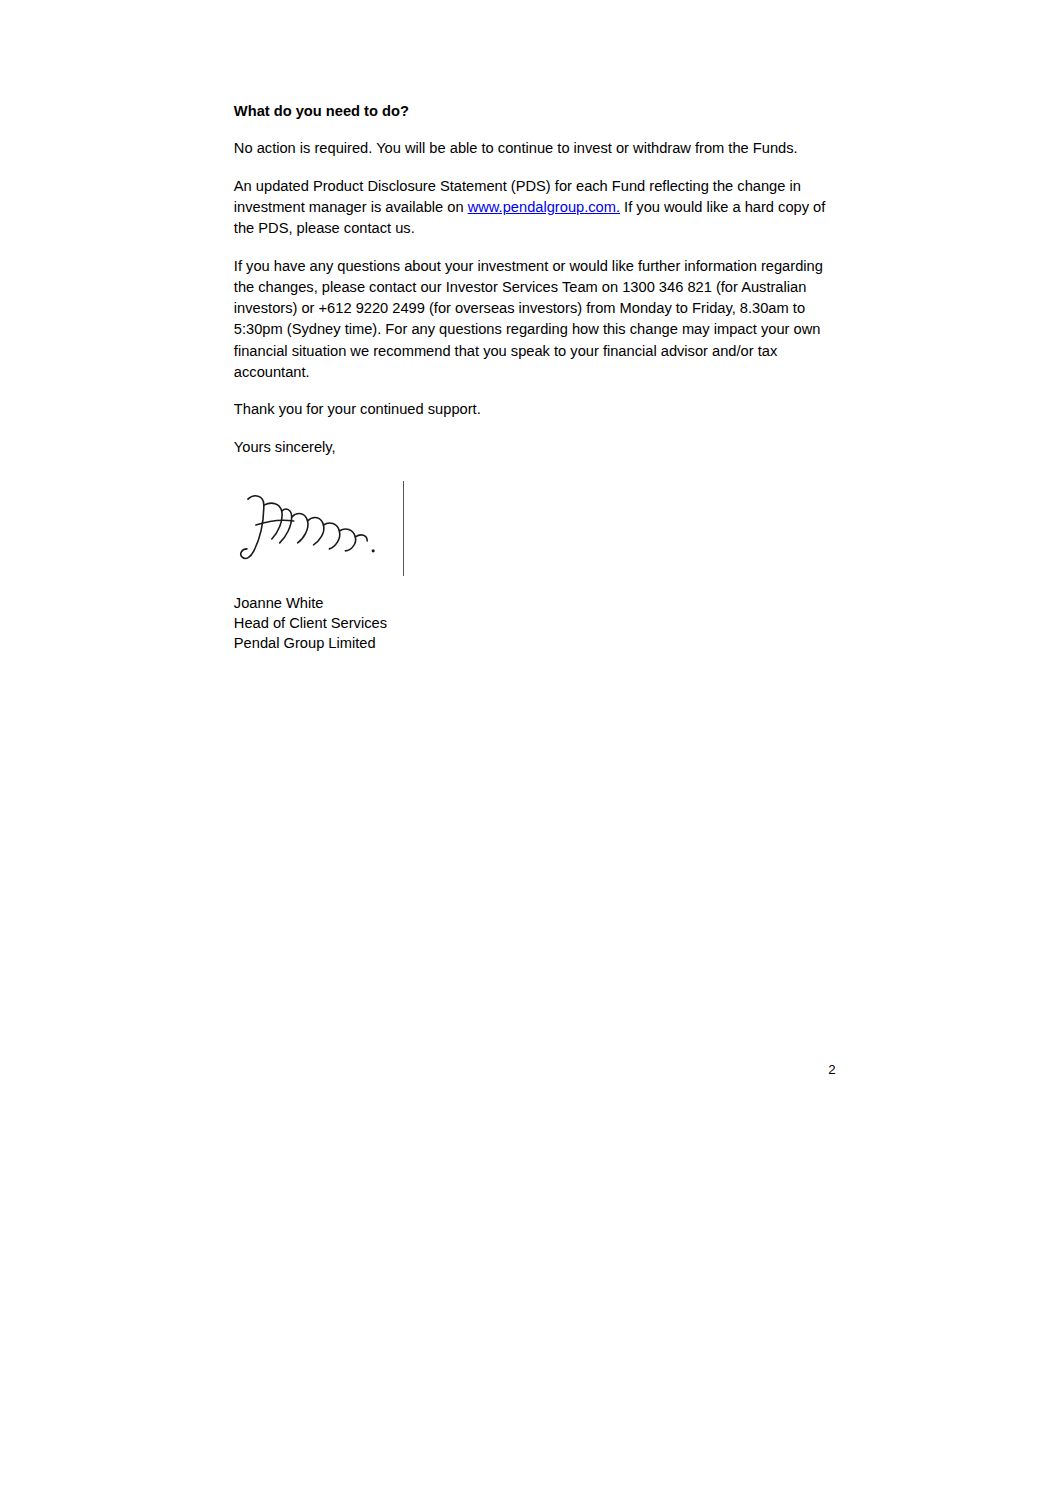What do you need to do?
No action is required. You will be able to continue to invest or withdraw from the Funds.
An updated Product Disclosure Statement (PDS) for each Fund reflecting the change in investment manager is available on www.pendalgroup.com. If you would like a hard copy of the PDS, please contact us.
If you have any questions about your investment or would like further information regarding the changes, please contact our Investor Services Team on 1300 346 821 (for Australian investors) or +612 9220 2499 (for overseas investors) from Monday to Friday, 8.30am to 5:30pm (Sydney time). For any questions regarding how this change may impact your own financial situation we recommend that you speak to your financial advisor and/or tax accountant.
Thank you for your continued support.
Yours sincerely,
Joanne White
Head of Client Services
Pendal Group Limited
2